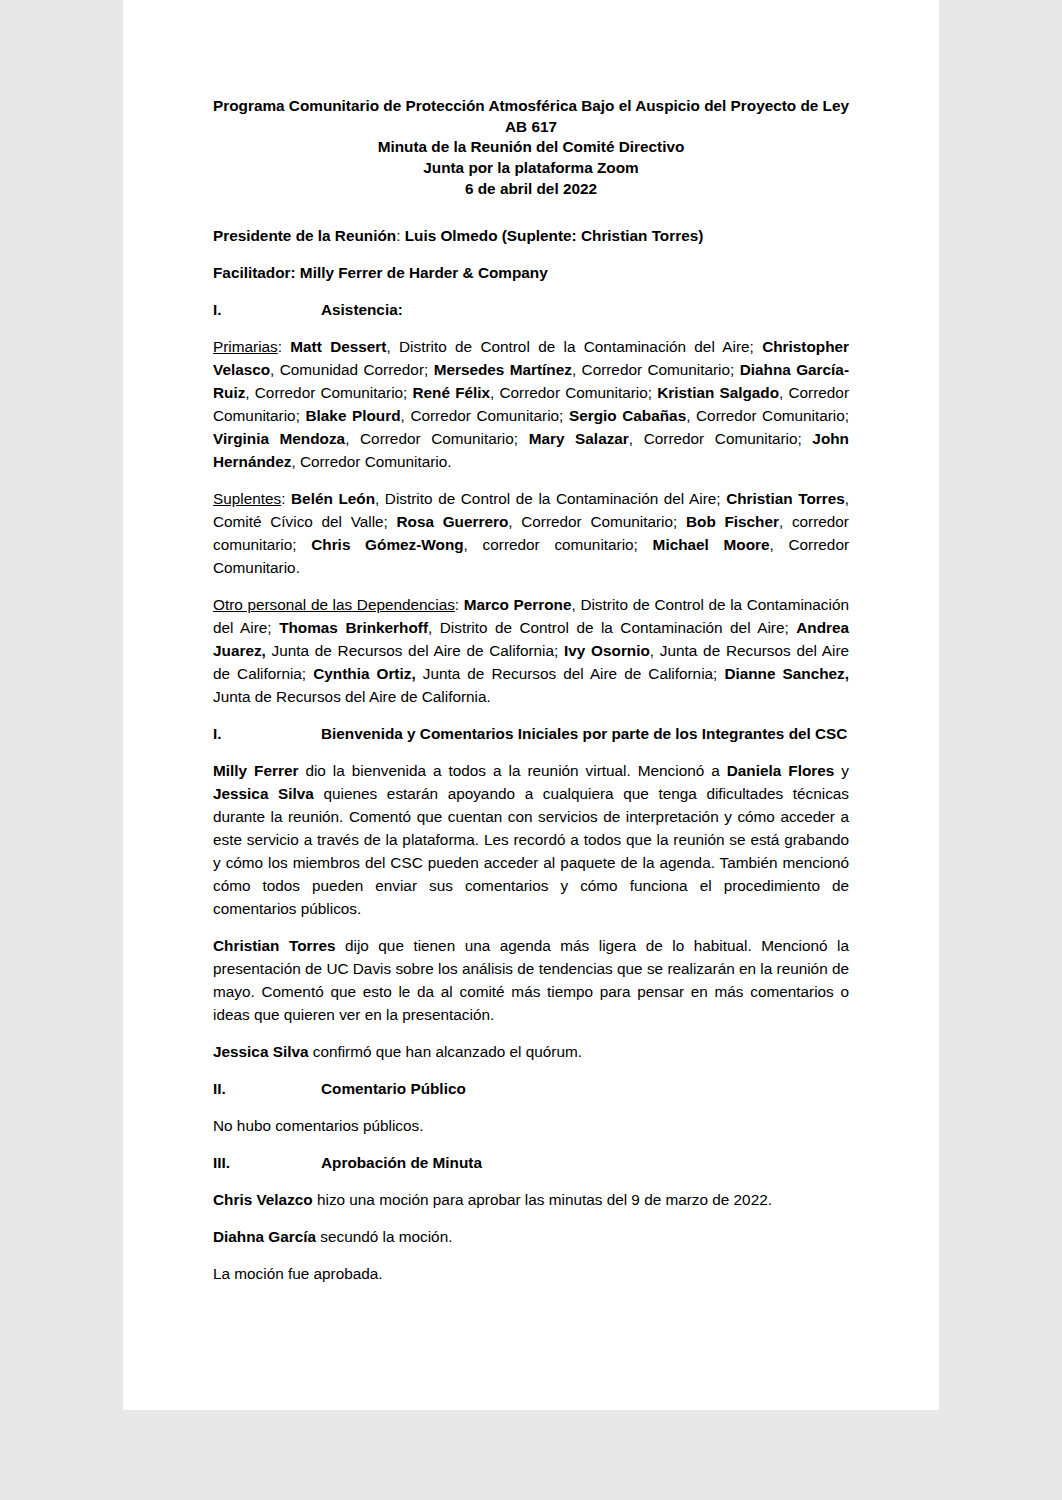Programa Comunitario de Protección Atmosférica Bajo el Auspicio del Proyecto de Ley AB 617
Minuta de la Reunión del Comité Directivo
Junta por la plataforma Zoom
6 de abril del 2022
Presidente de la Reunión: Luis Olmedo (Suplente: Christian Torres)
Facilitador: Milly Ferrer de Harder & Company
I. Asistencia:
Primarias: Matt Dessert, Distrito de Control de la Contaminación del Aire; Christopher Velasco, Comunidad Corredor; Mersedes Martínez, Corredor Comunitario; Diahna García-Ruiz, Corredor Comunitario; René Félix, Corredor Comunitario; Kristian Salgado, Corredor Comunitario; Blake Plourd, Corredor Comunitario; Sergio Cabañas, Corredor Comunitario; Virginia Mendoza, Corredor Comunitario; Mary Salazar, Corredor Comunitario; John Hernández, Corredor Comunitario.
Suplentes: Belén León, Distrito de Control de la Contaminación del Aire; Christian Torres, Comité Cívico del Valle; Rosa Guerrero, Corredor Comunitario; Bob Fischer, corredor comunitario; Chris Gómez-Wong, corredor comunitario; Michael Moore, Corredor Comunitario.
Otro personal de las Dependencias: Marco Perrone, Distrito de Control de la Contaminación del Aire; Thomas Brinkerhoff, Distrito de Control de la Contaminación del Aire; Andrea Juarez, Junta de Recursos del Aire de California; Ivy Osornio, Junta de Recursos del Aire de California; Cynthia Ortiz, Junta de Recursos del Aire de California; Dianne Sanchez, Junta de Recursos del Aire de California.
I. Bienvenida y Comentarios Iniciales por parte de los Integrantes del CSC
Milly Ferrer dio la bienvenida a todos a la reunión virtual. Mencionó a Daniela Flores y Jessica Silva quienes estarán apoyando a cualquiera que tenga dificultades técnicas durante la reunión. Comentó que cuentan con servicios de interpretación y cómo acceder a este servicio a través de la plataforma. Les recordó a todos que la reunión se está grabando y cómo los miembros del CSC pueden acceder al paquete de la agenda. También mencionó cómo todos pueden enviar sus comentarios y cómo funciona el procedimiento de comentarios públicos.
Christian Torres dijo que tienen una agenda más ligera de lo habitual. Mencionó la presentación de UC Davis sobre los análisis de tendencias que se realizarán en la reunión de mayo. Comentó que esto le da al comité más tiempo para pensar en más comentarios o ideas que quieren ver en la presentación.
Jessica Silva confirmó que han alcanzado el quórum.
II. Comentario Público
No hubo comentarios públicos.
III. Aprobación de Minuta
Chris Velazco hizo una moción para aprobar las minutas del 9 de marzo de 2022.
Diahna García secundó la moción.
La moción fue aprobada.